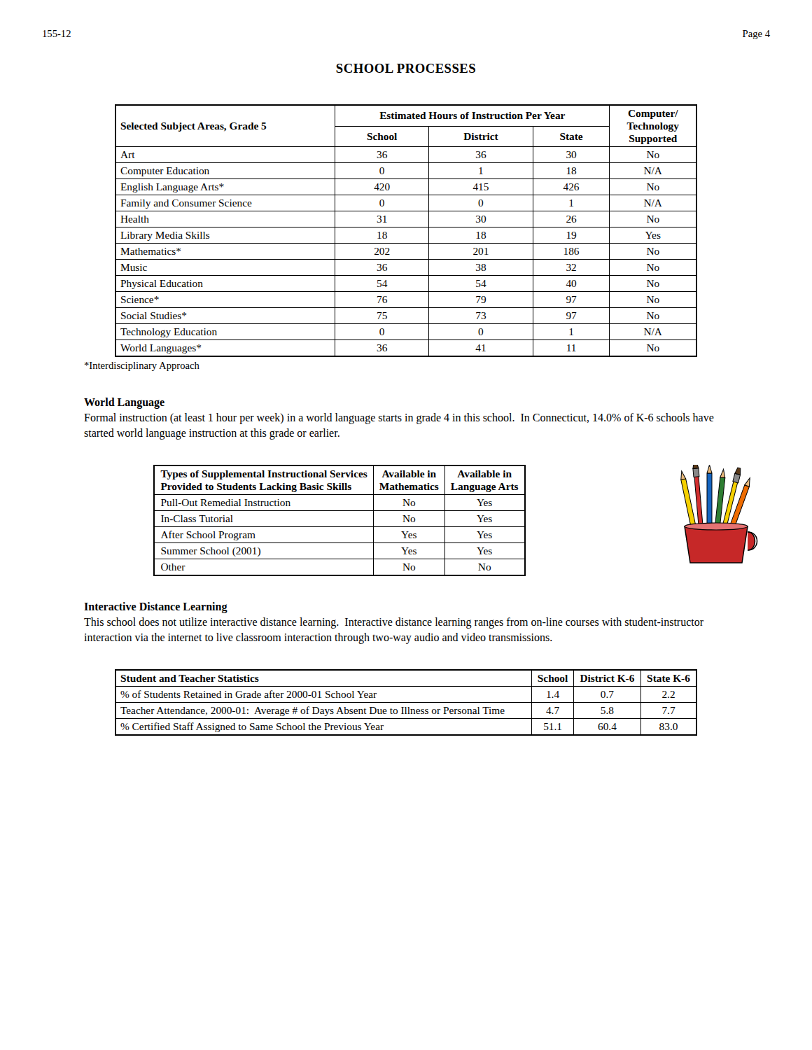155-12 Page 4
SCHOOL PROCESSES
| Selected Subject Areas, Grade 5 | Estimated Hours of Instruction Per Year | Computer/ Technology Supported |
| --- | --- | --- |
| School | District | State |
| Art | 36 | 36 | 30 | No |
| Computer Education | 0 | 1 | 18 | N/A |
| English Language Arts* | 420 | 415 | 426 | No |
| Family and Consumer Science | 0 | 0 | 1 | N/A |
| Health | 31 | 30 | 26 | No |
| Library Media Skills | 18 | 18 | 19 | Yes |
| Mathematics* | 202 | 201 | 186 | No |
| Music | 36 | 38 | 32 | No |
| Physical Education | 54 | 54 | 40 | No |
| Science* | 76 | 79 | 97 | No |
| Social Studies* | 75 | 73 | 97 | No |
| Technology Education | 0 | 0 | 1 | N/A |
| World Languages* | 36 | 41 | 11 | No |
*Interdisciplinary Approach
World Language
Formal instruction (at least 1 hour per week) in a world language starts in grade 4 in this school. In Connecticut, 14.0% of K-6 schools have started world language instruction at this grade or earlier.
| Types of Supplemental Instructional Services Provided to Students Lacking Basic Skills | Available in Mathematics | Available in Language Arts |
| --- | --- | --- |
| Pull-Out Remedial Instruction | No | Yes |
| In-Class Tutorial | No | Yes |
| After School Program | Yes | Yes |
| Summer School (2001) | Yes | Yes |
| Other | No | No |
Interactive Distance Learning
This school does not utilize interactive distance learning. Interactive distance learning ranges from on-line courses with student-instructor interaction via the internet to live classroom interaction through two-way audio and video transmissions.
| Student and Teacher Statistics | School | District K-6 | State K-6 |
| --- | --- | --- | --- |
| % of Students Retained in Grade after 2000-01 School Year | 1.4 | 0.7 | 2.2 |
| Teacher Attendance, 2000-01: Average # of Days Absent Due to Illness or Personal Time | 4.7 | 5.8 | 7.7 |
| % Certified Staff Assigned to Same School the Previous Year | 51.1 | 60.4 | 83.0 |